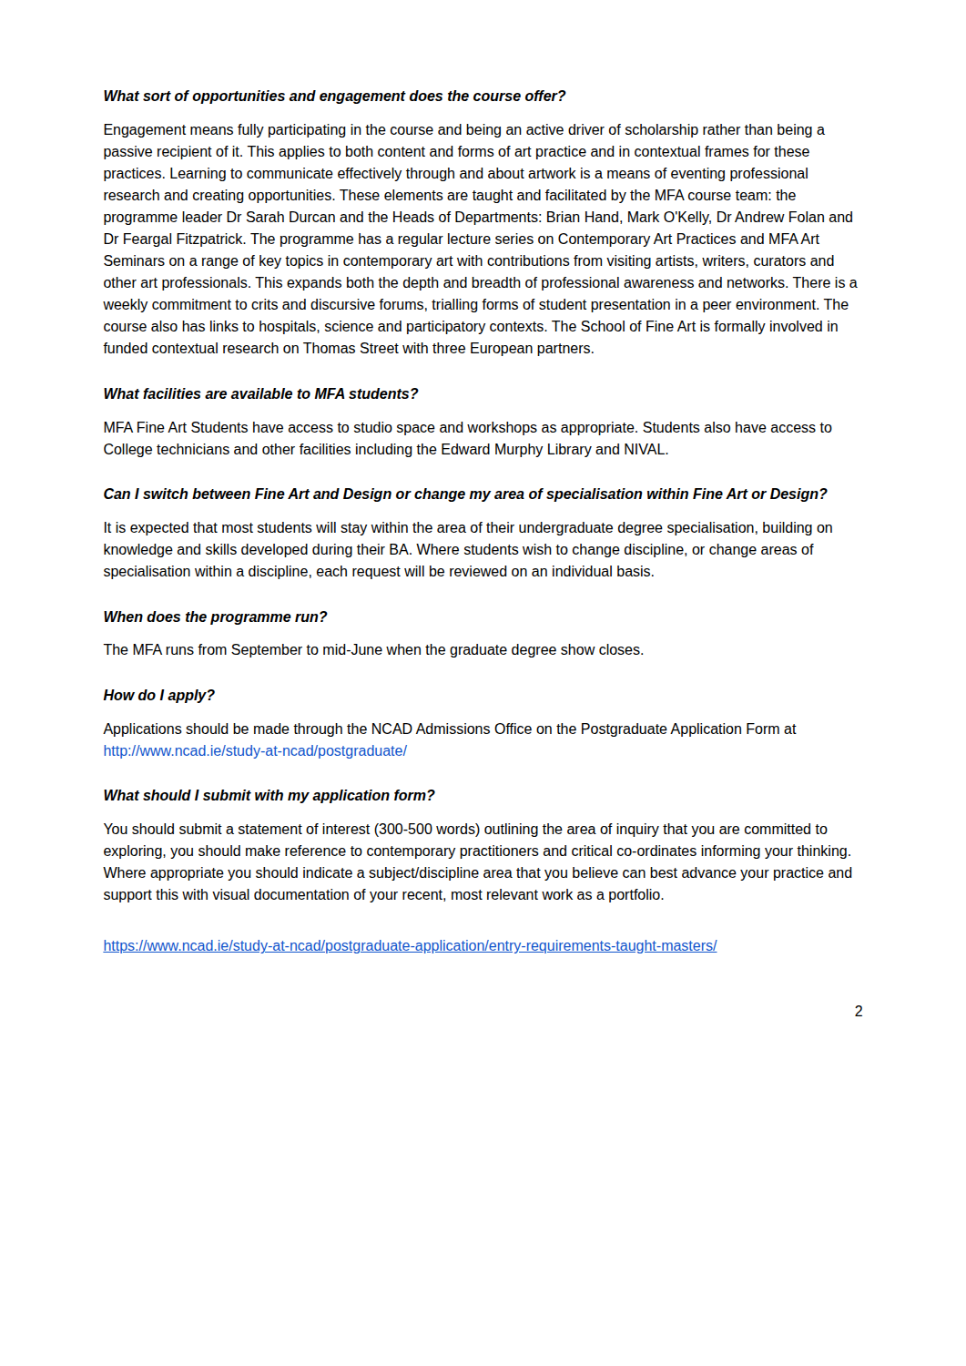What sort of opportunities and engagement does the course offer?
Engagement means fully participating in the course and being an active driver of scholarship rather than being a passive recipient of it. This applies to both content and forms of art practice and in contextual frames for these practices. Learning to communicate effectively through and about artwork is a means of eventing professional research and creating opportunities. These elements are taught and facilitated by the MFA course team: the programme leader Dr Sarah Durcan and the Heads of Departments: Brian Hand, Mark O'Kelly, Dr Andrew Folan and Dr Feargal Fitzpatrick. The programme has a regular lecture series on Contemporary Art Practices and MFA Art Seminars on a range of key topics in contemporary art with contributions from visiting artists, writers, curators and other art professionals. This expands both the depth and breadth of professional awareness and networks. There is a weekly commitment to crits and discursive forums, trialling forms of student presentation in a peer environment. The course also has links to hospitals, science and participatory contexts. The School of Fine Art is formally involved in funded contextual research on Thomas Street with three European partners.
What facilities are available to MFA students?
MFA Fine Art Students have access to studio space and workshops as appropriate. Students also have access to College technicians and other facilities including the Edward Murphy Library and NIVAL.
Can I switch between Fine Art and Design or change my area of specialisation within Fine Art or Design?
It is expected that most students will stay within the area of their undergraduate degree specialisation, building on knowledge and skills developed during their BA. Where students wish to change discipline, or change areas of specialisation within a discipline, each request will be reviewed on an individual basis.
When does the programme run?
The MFA runs from September to mid-June when the graduate degree show closes.
How do I apply?
Applications should be made through the NCAD Admissions Office on the Postgraduate Application Form at http://www.ncad.ie/study-at-ncad/postgraduate/
What should I submit with my application form?
You should submit a statement of interest (300-500 words) outlining the area of inquiry that you are committed to exploring, you should make reference to contemporary practitioners and critical co-ordinates informing your thinking. Where appropriate you should indicate a subject/discipline area that you believe can best advance your practice and support this with visual documentation of your recent, most relevant work as a portfolio.
https://www.ncad.ie/study-at-ncad/postgraduate-application/entry-requirements-taught-masters/
2